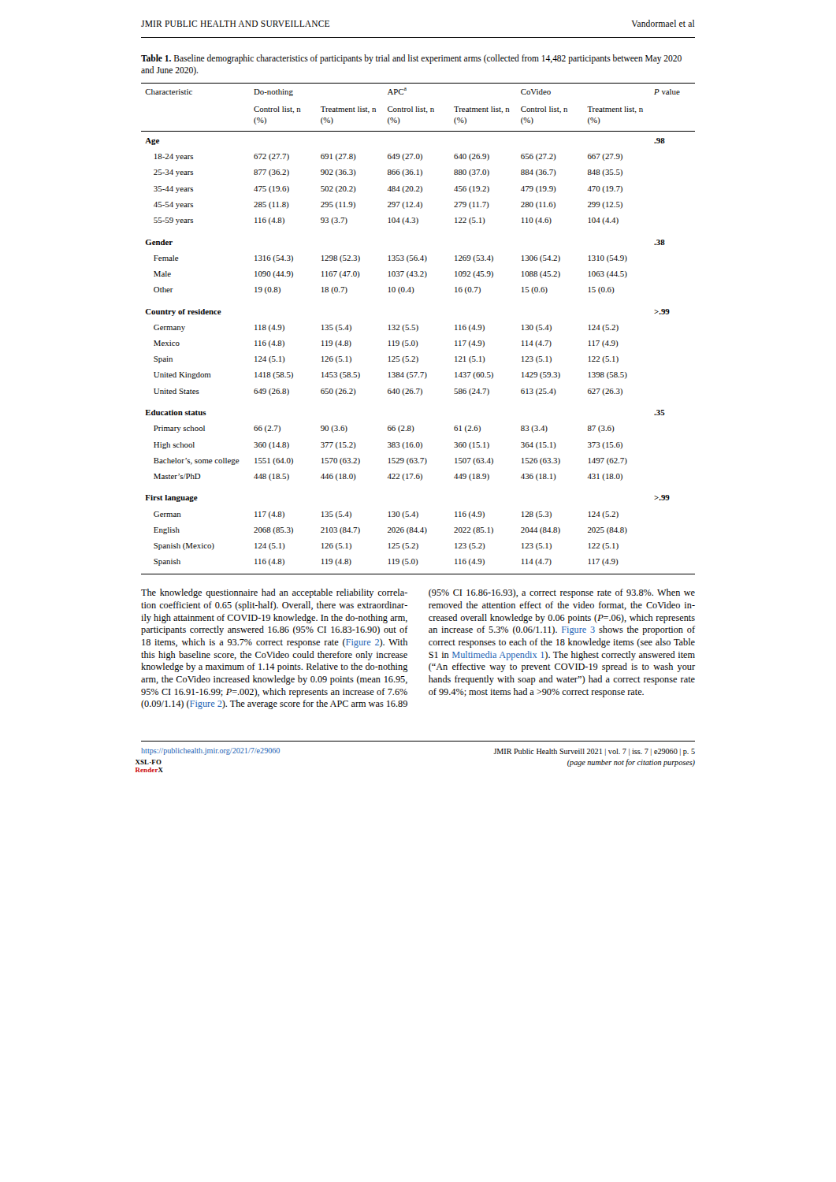JMIR Public Health and Surveillance Vandormael et al
Table 1. Baseline demographic characteristics of participants by trial and list experiment arms (collected from 14,482 participants between May 2020 and June 2020).
| Characteristic | Do-nothing | APC a | CoVideo | P value |
| --- | --- | --- | --- | --- |
| | Control list, n (%) | Treatment list, n (%) | Control list, n (%) | Treatment list, n (%) | Control list, n (%) | Treatment list, n (%) | |
| Age | .98 |
| 18-24 years | 672 (27.7) | 691 (27.8) | 649 (27.0) | 640 (26.9) | 656 (27.2) | 667 (27.9) | |
| 25-34 years | 877 (36.2) | 902 (36.3) | 866 (36.1) | 880 (37.0) | 884 (36.7) | 848 (35.5) | |
| 35-44 years | 475 (19.6) | 502 (20.2) | 484 (20.2) | 456 (19.2) | 479 (19.9) | 470 (19.7) | |
| 45-54 years | 285 (11.8) | 295 (11.9) | 297 (12.4) | 279 (11.7) | 280 (11.6) | 299 (12.5) | |
| 55-59 years | 116 (4.8) | 93 (3.7) | 104 (4.3) | 122 (5.1) | 110 (4.6) | 104 (4.4) | |
| Gender | .38 |
| Female | 1316 (54.3) | 1298 (52.3) | 1353 (56.4) | 1269 (53.4) | 1306 (54.2) | 1310 (54.9) | |
| Male | 1090 (44.9) | 1167 (47.0) | 1037 (43.2) | 1092 (45.9) | 1088 (45.2) | 1063 (44.5) | |
| Other | 19 (0.8) | 18 (0.7) | 10 (0.4) | 16 (0.7) | 15 (0.6) | 15 (0.6) | |
| Country of residence | >.99 |
| Germany | 118 (4.9) | 135 (5.4) | 132 (5.5) | 116 (4.9) | 130 (5.4) | 124 (5.2) | |
| Mexico | 116 (4.8) | 119 (4.8) | 119 (5.0) | 117 (4.9) | 114 (4.7) | 117 (4.9) | |
| Spain | 124 (5.1) | 126 (5.1) | 125 (5.2) | 121 (5.1) | 123 (5.1) | 122 (5.1) | |
| United Kingdom | 1418 (58.5) | 1453 (58.5) | 1384 (57.7) | 1437 (60.5) | 1429 (59.3) | 1398 (58.5) | |
| United States | 649 (26.8) | 650 (26.2) | 640 (26.7) | 586 (24.7) | 613 (25.4) | 627 (26.3) | |
| Education status | .35 |
| Primary school | 66 (2.7) | 90 (3.6) | 66 (2.8) | 61 (2.6) | 83 (3.4) | 87 (3.6) | |
| High school | 360 (14.8) | 377 (15.2) | 383 (16.0) | 360 (15.1) | 364 (15.1) | 373 (15.6) | |
| Bachelor’s, some college | 1551 (64.0) | 1570 (63.2) | 1529 (63.7) | 1507 (63.4) | 1526 (63.3) | 1497 (62.7) | |
| Master’s/PhD | 448 (18.5) | 446 (18.0) | 422 (17.6) | 449 (18.9) | 436 (18.1) | 431 (18.0) | |
| First language | >.99 |
| German | 117 (4.8) | 135 (5.4) | 130 (5.4) | 116 (4.9) | 128 (5.3) | 124 (5.2) | |
| English | 2068 (85.3) | 2103 (84.7) | 2026 (84.4) | 2022 (85.1) | 2044 (84.8) | 2025 (84.8) | |
| Spanish (Mexico) | 124 (5.1) | 126 (5.1) | 125 (5.2) | 123 (5.2) | 123 (5.1) | 122 (5.1) | |
| Spanish | 116 (4.8) | 119 (4.8) | 119 (5.0) | 116 (4.9) | 114 (4.7) | 117 (4.9) | |
The knowledge questionnaire had an acceptable reliability correlation coefficient of 0.65 (split-half). Overall, there was extraordinarily high attainment of COVID-19 knowledge. In the do-nothing arm, participants correctly answered 16.86 (95% CI 16.83-16.90) out of 18 items, which is a 93.7% correct response rate (Figure 2). With this high baseline score, the CoVideo could therefore only increase knowledge by a maximum of 1.14 points. Relative to the do-nothing arm, the CoVideo increased knowledge by 0.09 points (mean 16.95, 95% CI 16.91-16.99; P=.002), which represents an increase of 7.6% (0.09/1.14) (Figure 2). The average score for the APC arm was 16.89 (95% CI 16.86-16.93), a correct response rate of 93.8%. When we removed the attention effect of the video format, the CoVideo increased overall knowledge by 0.06 points (P=.06), which represents an increase of 5.3% (0.06/1.11). Figure 3 shows the proportion of correct responses to each of the 18 knowledge items (see also Table S1 in Multimedia Appendix 1). The highest correctly answered item (“An effective way to prevent COVID-19 spread is to wash your hands frequently with soap and water”) had a correct response rate of 99.4%; most items had a >90% correct response rate.
https://publichealth.jmir.org/2021/7/e29060
JMIR Public Health Surveill 2021 | vol. 7 | iss. 7 | e29060 | p. 5
(page number not for citation purposes)
XSL·FO
Render X